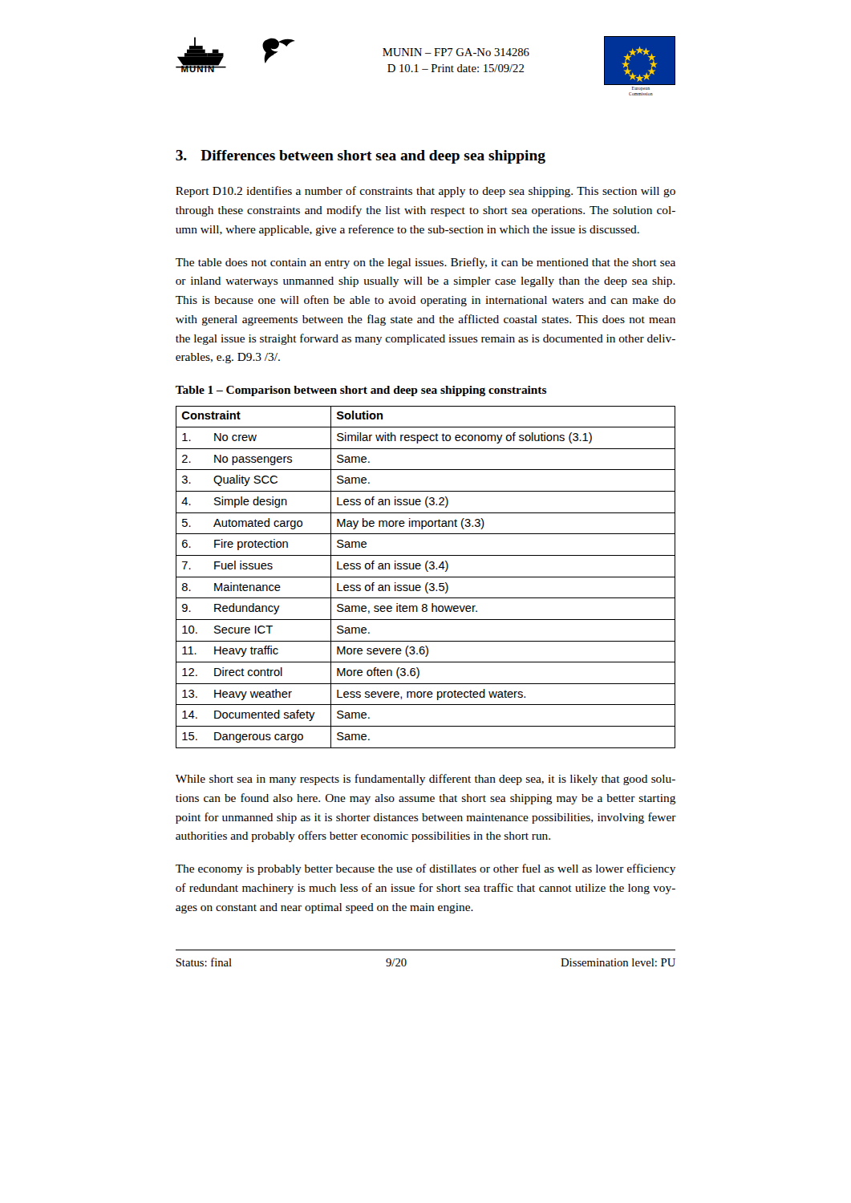MUNIN
MUNIN – FP7 GA-No 314286
D 10.1 – Print date: 15/09/22
European
Commission
3. Differences between short sea and deep sea shipping
Report D10.2 identifies a number of constraints that apply to deep sea shipping. This section will go through these constraints and modify the list with respect to short sea operations. The solution column will, where applicable, give a reference to the sub-section in which the issue is discussed.
The table does not contain an entry on the legal issues. Briefly, it can be mentioned that the short sea or inland waterways unmanned ship usually will be a simpler case legally than the deep sea ship. This is because one will often be able to avoid operating in international waters and can make do with general agreements between the flag state and the afflicted coastal states. This does not mean the legal issue is straight forward as many complicated issues remain as is documented in other deliverables, e.g. D9.3 /3/.
Table 1 – Comparison between short and deep sea shipping constraints
| Constraint | Solution |
| --- | --- |
| 1. No crew | Similar with respect to economy of solutions (3.1) |
| 2. No passengers | Same. |
| 3. Quality SCC | Same. |
| 4. Simple design | Less of an issue (3.2) |
| 5. Automated cargo | May be more important (3.3) |
| 6. Fire protection | Same |
| 7. Fuel issues | Less of an issue (3.4) |
| 8. Maintenance | Less of an issue (3.5) |
| 9. Redundancy | Same, see item 8 however. |
| 10. Secure ICT | Same. |
| 11. Heavy traffic | More severe (3.6) |
| 12. Direct control | More often (3.6) |
| 13. Heavy weather | Less severe, more protected waters. |
| 14. Documented safety | Same. |
| 15. Dangerous cargo | Same. |
While short sea in many respects is fundamentally different than deep sea, it is likely that good solutions can be found also here. One may also assume that short sea shipping may be a better starting point for unmanned ship as it is shorter distances between maintenance possibilities, involving fewer authorities and probably offers better economic possibilities in the short run.
The economy is probably better because the use of distillates or other fuel as well as lower efficiency of redundant machinery is much less of an issue for short sea traffic that cannot utilize the long voyages on constant and near optimal speed on the main engine.
Status: final
9/20
Dissemination level: PU